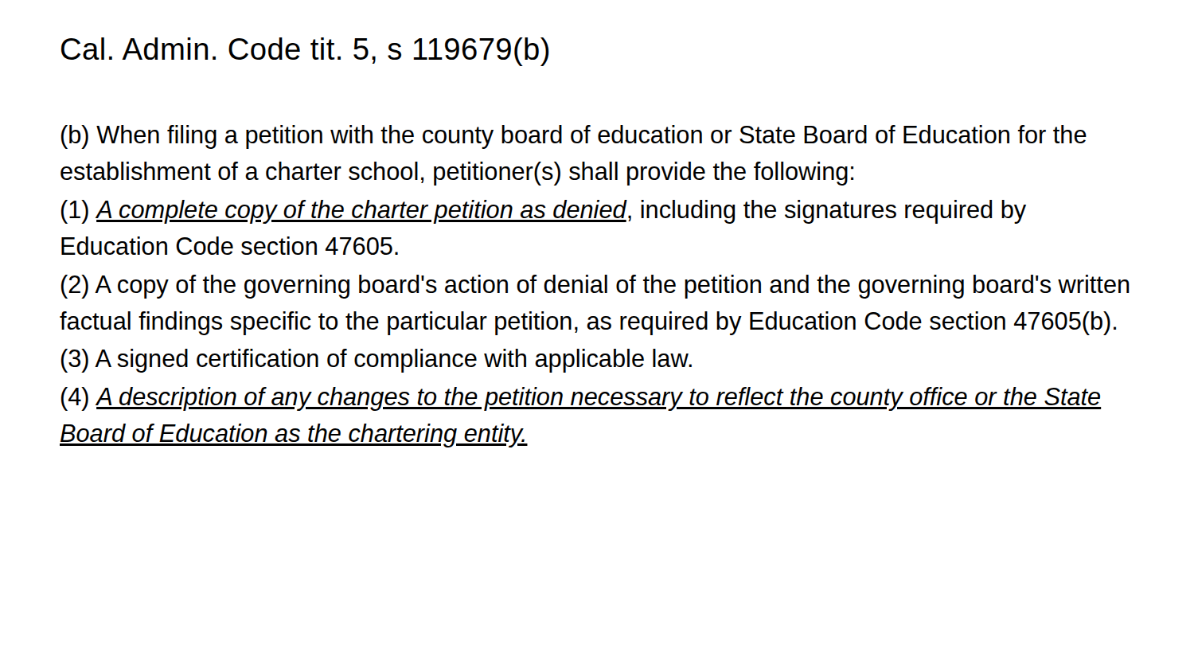Cal. Admin. Code tit. 5, s 119679(b)
(b) When filing a petition with the county board of education or State Board of Education for the establishment of a charter school, petitioner(s) shall provide the following:
(1) A complete copy of the charter petition as denied, including the signatures required by Education Code section 47605.
(2) A copy of the governing board's action of denial of the petition and the governing board's written factual findings specific to the particular petition, as required by Education Code section 47605(b).
(3) A signed certification of compliance with applicable law.
(4) A description of any changes to the petition necessary to reflect the county office or the State Board of Education as the chartering entity.